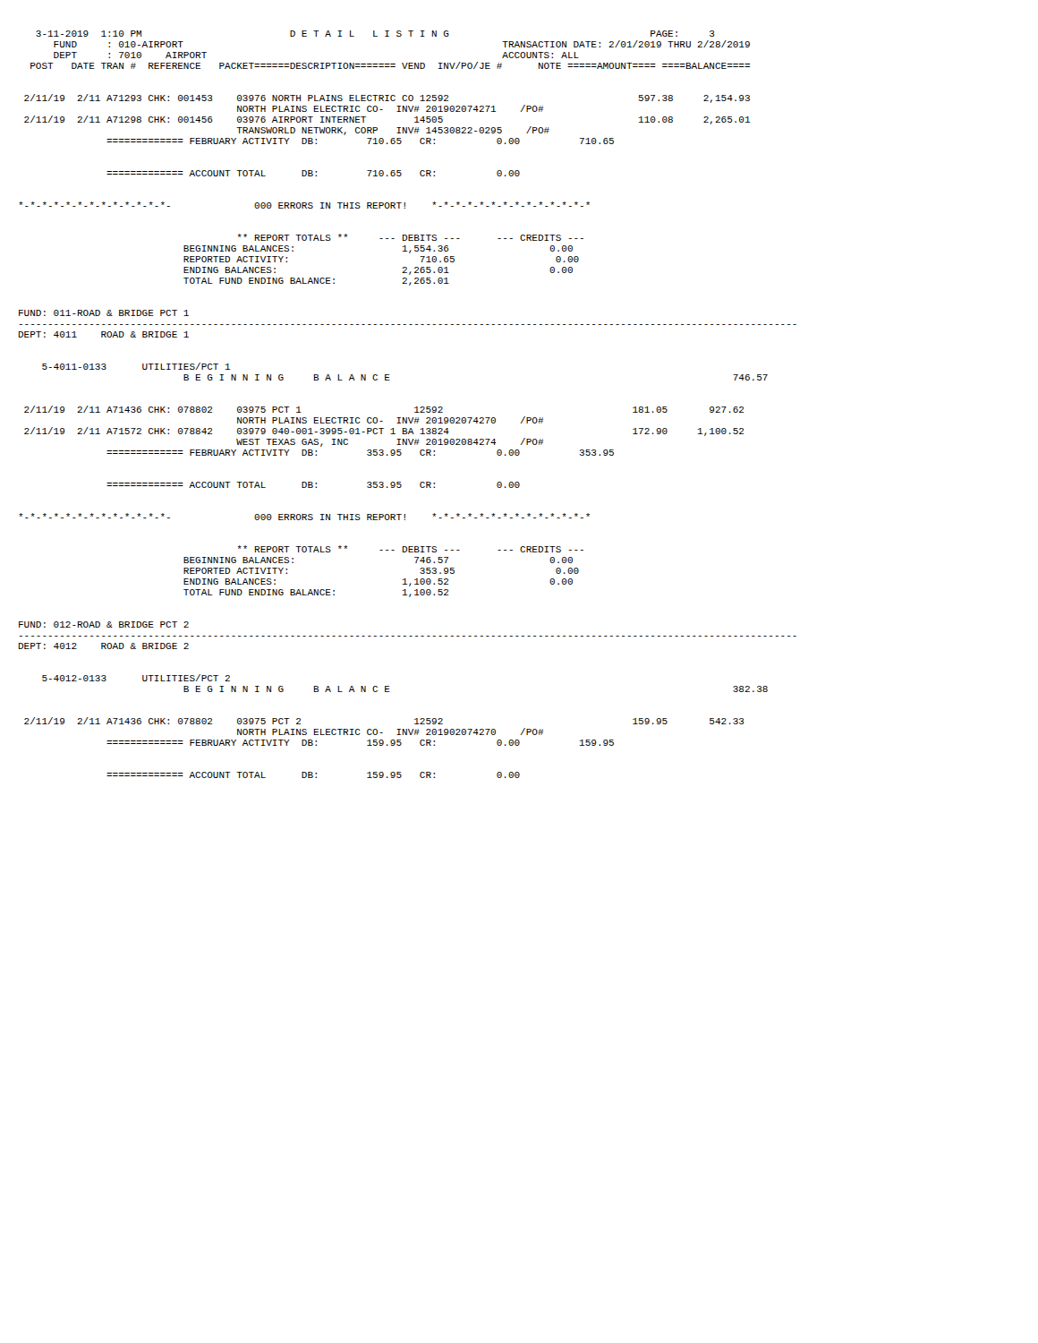3-11-2019 1:10 PM D E T A I L L I S T I N G PAGE: 3 FUND : 010-AIRPORT TRANSACTION DATE: 2/01/2019 THRU 2/28/2019 DEPT : 7010 AIRPORT ACCOUNTS: ALL POST DATE TRAN # REFERENCE PACKET======DESCRIPTION======= VEND INV/PO/JE # NOTE =====AMOUNT==== ====BALANCE==== 2/11/19 2/11 A71293 CHK: 001453 03976 NORTH PLAINS ELECTRIC CO 12592 597.38 2,154.93 NORTH PLAINS ELECTRIC CO- INV# 201902074271 /PO# 2/11/19 2/11 A71298 CHK: 001456 03976 AIRPORT INTERNET 14505 110.08 2,265.01 TRANSWORLD NETWORK, CORP INV# 14530822-0295 /PO# ============= FEBRUARY ACTIVITY DB: 710.65 CR: 0.00 710.65 ============= ACCOUNT TOTAL DB: 710.65 CR: 0.00 *-*-*-*-*-*-*-*-*-*-*-*-*- 000 ERRORS IN THIS REPORT! *-*-*-*-*-*-*-*-*-*-*-*-*-* ** REPORT TOTALS ** --- DEBITS --- --- CREDITS --- BEGINNING BALANCES: 1,554.36 0.00 REPORTED ACTIVITY: 710.65 0.00 ENDING BALANCES: 2,265.01 0.00 TOTAL FUND ENDING BALANCE: 2,265.01 FUND: 011-ROAD & BRIDGE PCT 1 ------------------------------------------------------------------------------------------------------------------------------------ DEPT: 4011 ROAD & BRIDGE 1 5-4011-0133 UTILITIES/PCT 1 B E G I N N I N G B A L A N C E 746.57 2/11/19 2/11 A71436 CHK: 078802 03975 PCT 1 12592 181.05 927.62 NORTH PLAINS ELECTRIC CO- INV# 201902074270 /PO# 2/11/19 2/11 A71572 CHK: 078842 03979 040-001-3995-01-PCT 1 BA 13824 172.90 1,100.52 WEST TEXAS GAS, INC INV# 201902084274 /PO# ============= FEBRUARY ACTIVITY DB: 353.95 CR: 0.00 353.95 ============= ACCOUNT TOTAL DB: 353.95 CR: 0.00 *-*-*-*-*-*-*-*-*-*-*-*-*- 000 ERRORS IN THIS REPORT! *-*-*-*-*-*-*-*-*-*-*-*-*-* ** REPORT TOTALS ** --- DEBITS --- --- CREDITS --- BEGINNING BALANCES: 746.57 0.00 REPORTED ACTIVITY: 353.95 0.00 ENDING BALANCES: 1,100.52 0.00 TOTAL FUND ENDING BALANCE: 1,100.52 FUND: 012-ROAD & BRIDGE PCT 2 ------------------------------------------------------------------------------------------------------------------------------------ DEPT: 4012 ROAD & BRIDGE 2 5-4012-0133 UTILITIES/PCT 2 B E G I N N I N G B A L A N C E 382.38 2/11/19 2/11 A71436 CHK: 078802 03975 PCT 2 12592 159.95 542.33 NORTH PLAINS ELECTRIC CO- INV# 201902074270 /PO# ============= FEBRUARY ACTIVITY DB: 159.95 CR: 0.00 159.95 ============= ACCOUNT TOTAL DB: 159.95 CR: 0.00